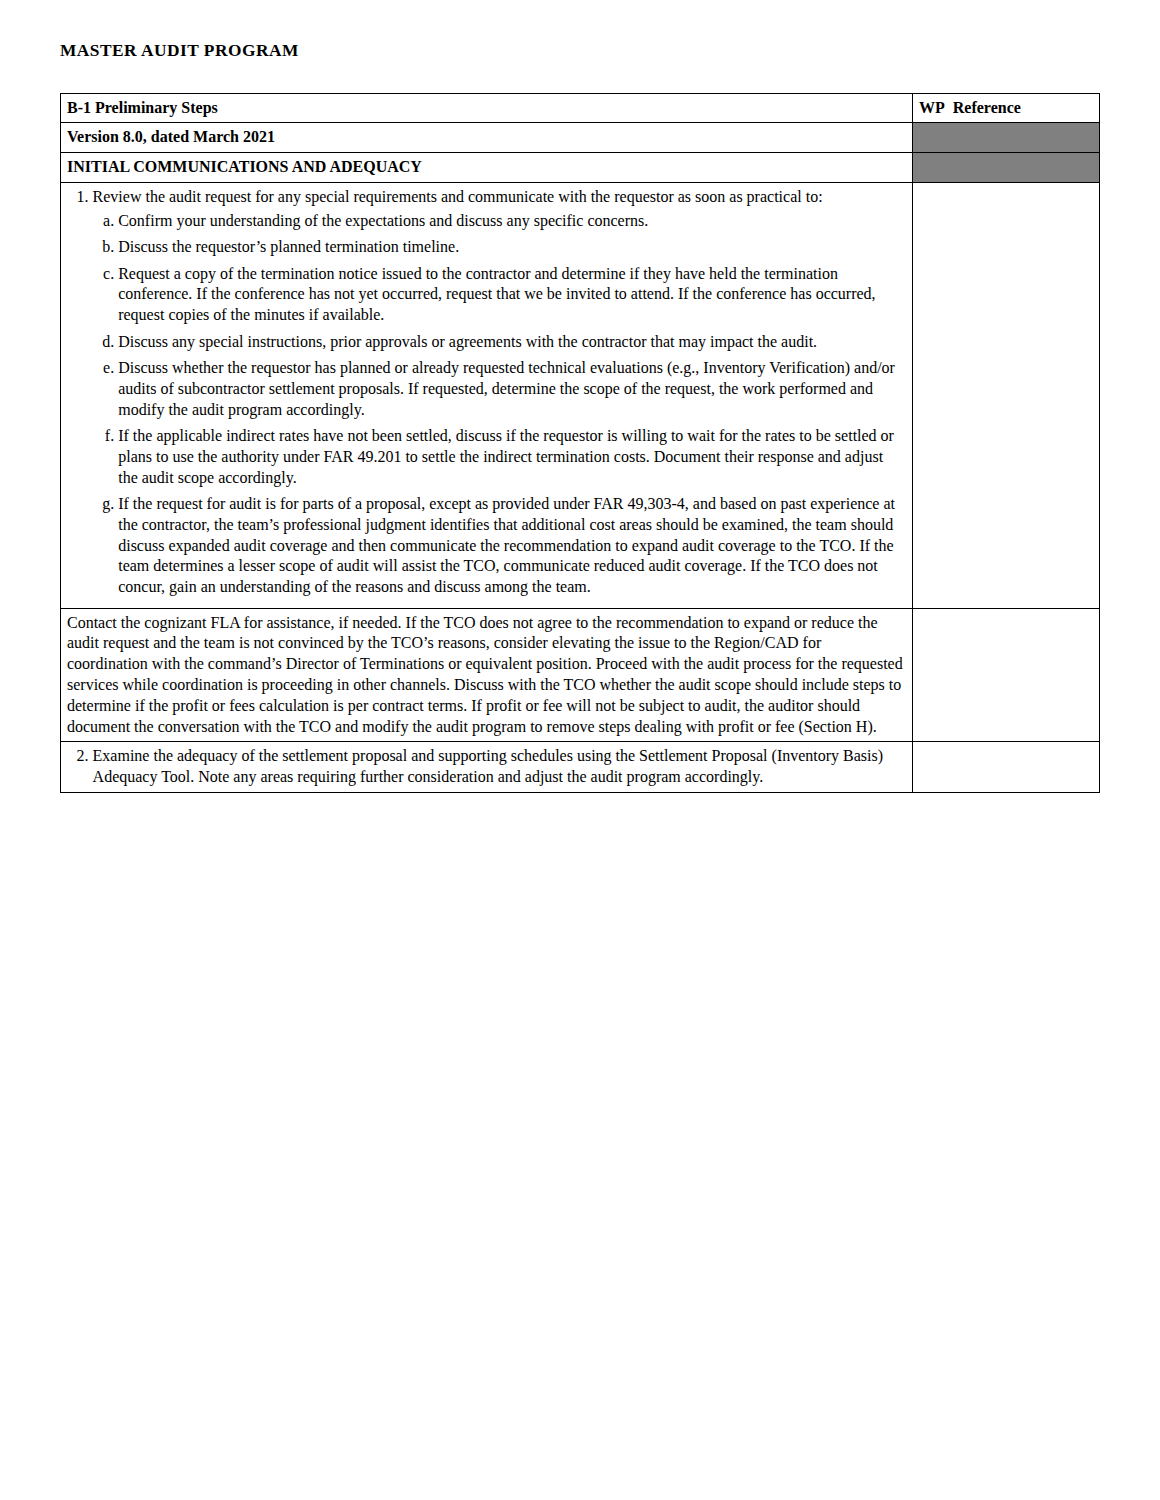MASTER AUDIT PROGRAM
| B-1 Preliminary Steps | WP Reference |
| Version 8.0, dated March 2021 | |
| INITIAL COMMUNICATIONS AND ADEQUACY | |
| Review the audit request for any special requirements and communicate with the requestor as soon as practical to: Confirm your understanding of the expectations and discuss any specific concerns. Discuss the requestor’s planned termination timeline. Request a copy of the termination notice issued to the contractor and determine if they have held the termination conference. If the conference has not yet occurred, request that we be invited to attend. If the conference has occurred, request copies of the minutes if available. Discuss any special instructions, prior approvals or agreements with the contractor that may impact the audit. Discuss whether the requestor has planned or already requested technical evaluations (e.g., Inventory Verification) and/or audits of subcontractor settlement proposals. If requested, determine the scope of the request, the work performed and modify the audit program accordingly. If the applicable indirect rates have not been settled, discuss if the requestor is willing to wait for the rates to be settled or plans to use the authority under FAR 49.201 to settle the indirect termination costs. Document their response and adjust the audit scope accordingly. If the request for audit is for parts of a proposal, except as provided under FAR 49,303-4, and based on past experience at the contractor, the team’s professional judgment identifies that additional cost areas should be examined, the team should discuss expanded audit coverage and then communicate the recommendation to expand audit coverage to the TCO. If the team determines a lesser scope of audit will assist the TCO, communicate reduced audit coverage. If the TCO does not concur, gain an understanding of the reasons and discuss among the team. | |
| Contact the cognizant FLA for assistance, if needed. If the TCO does not agree to the recommendation to expand or reduce the audit request and the team is not convinced by the TCO’s reasons, consider elevating the issue to the Region/CAD for coordination with the command’s Director of Terminations or equivalent position. Proceed with the audit process for the requested services while coordination is proceeding in other channels. Discuss with the TCO whether the audit scope should include steps to determine if the profit or fees calculation is per contract terms. If profit or fee will not be subject to audit, the auditor should document the conversation with the TCO and modify the audit program to remove steps dealing with profit or fee (Section H). | |
| Examine the adequacy of the settlement proposal and supporting schedules using the Settlement Proposal (Inventory Basis) Adequacy Tool. Note any areas requiring further consideration and adjust the audit program accordingly. | |